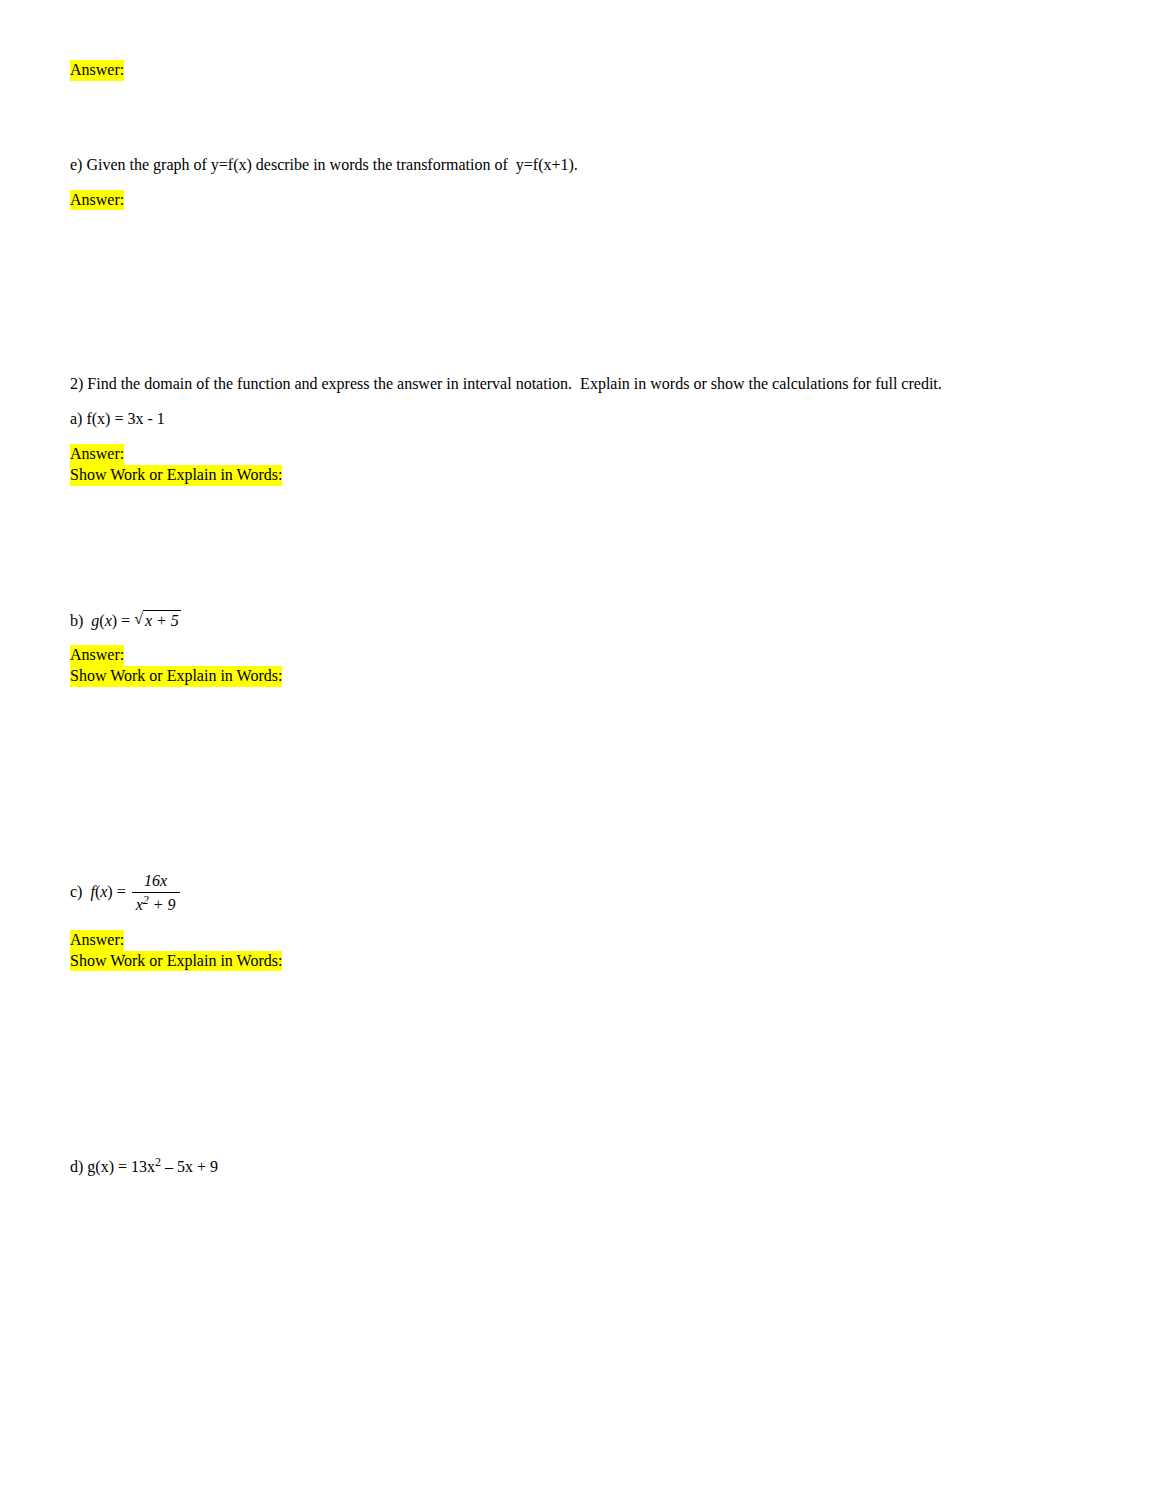Answer:
e) Given the graph of y=f(x) describe in words the transformation of y=f(x+1).
Answer:
2) Find the domain of the function and express the answer in interval notation. Explain in words or show the calculations for full credit.
a) f(x) = 3x - 1
Answer: Show Work or Explain in Words:
b) g(x) = x + 5
Answer: Show Work or Explain in Words:
c) f(x) = 16x x2 + 9
Answer: Show Work or Explain in Words:
d) g(x) = 13x2 – 5x + 9